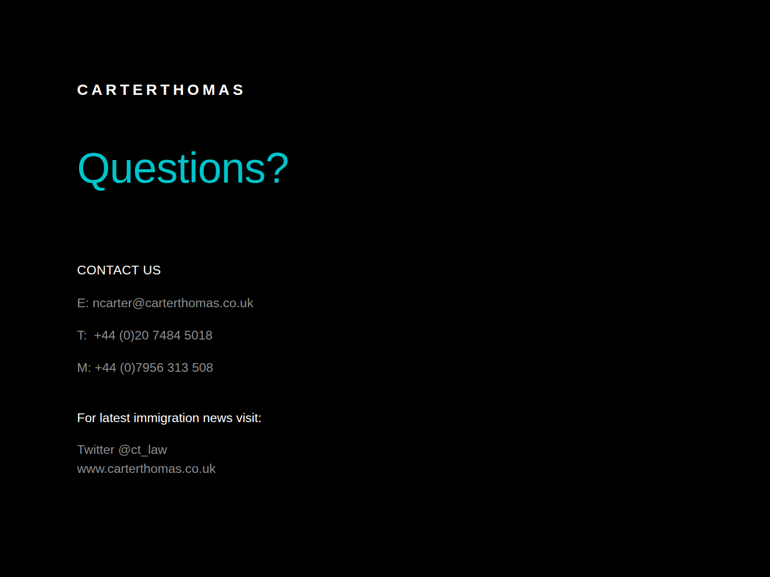CARTERTHOMAS
Questions?
CONTACT US
E: ncarter@carterthomas.co.uk
T: +44 (0)20 7484 5018
M: +44 (0)7956 313 508
For latest immigration news visit:
Twitter @ct_law
www.carterthomas.co.uk